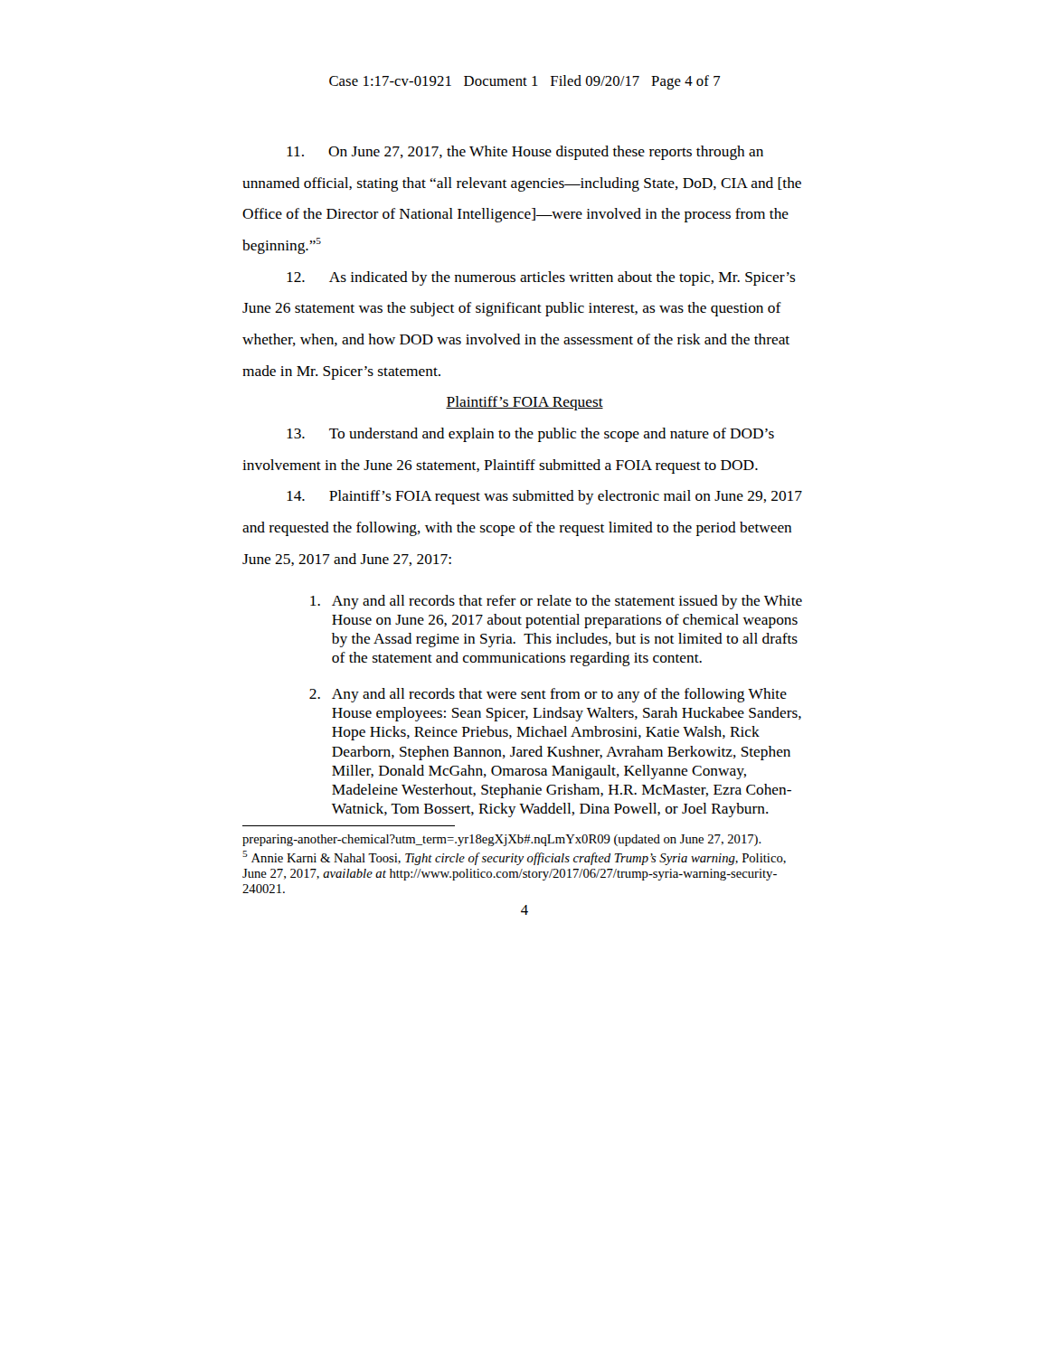Case 1:17-cv-01921 Document 1 Filed 09/20/17 Page 4 of 7
11. On June 27, 2017, the White House disputed these reports through an unnamed official, stating that “all relevant agencies—including State, DoD, CIA and [the Office of the Director of National Intelligence]—were involved in the process from the beginning.”5
12. As indicated by the numerous articles written about the topic, Mr. Spicer’s June 26 statement was the subject of significant public interest, as was the question of whether, when, and how DOD was involved in the assessment of the risk and the threat made in Mr. Spicer’s statement.
Plaintiff’s FOIA Request
13. To understand and explain to the public the scope and nature of DOD’s involvement in the June 26 statement, Plaintiff submitted a FOIA request to DOD.
14. Plaintiff’s FOIA request was submitted by electronic mail on June 29, 2017 and requested the following, with the scope of the request limited to the period between June 25, 2017 and June 27, 2017:
Any and all records that refer or relate to the statement issued by the White House on June 26, 2017 about potential preparations of chemical weapons by the Assad regime in Syria. This includes, but is not limited to all drafts of the statement and communications regarding its content.
Any and all records that were sent from or to any of the following White House employees: Sean Spicer, Lindsay Walters, Sarah Huckabee Sanders, Hope Hicks, Reince Priebus, Michael Ambrosini, Katie Walsh, Rick Dearborn, Stephen Bannon, Jared Kushner, Avraham Berkowitz, Stephen Miller, Donald McGahn, Omarosa Manigault, Kellyanne Conway, Madeleine Westerhout, Stephanie Grisham, H.R. McMaster, Ezra Cohen-Watnick, Tom Bossert, Ricky Waddell, Dina Powell, or Joel Rayburn.
preparing-another-chemical?utm_term=.yr18egXjXb#.nqLmYx0R09 (updated on June 27, 2017).
5 Annie Karni & Nahal Toosi, Tight circle of security officials crafted Trump’s Syria warning, Politico, June 27, 2017, available at http://www.politico.com/story/2017/06/27/trump-syria-warning-security-240021.
4